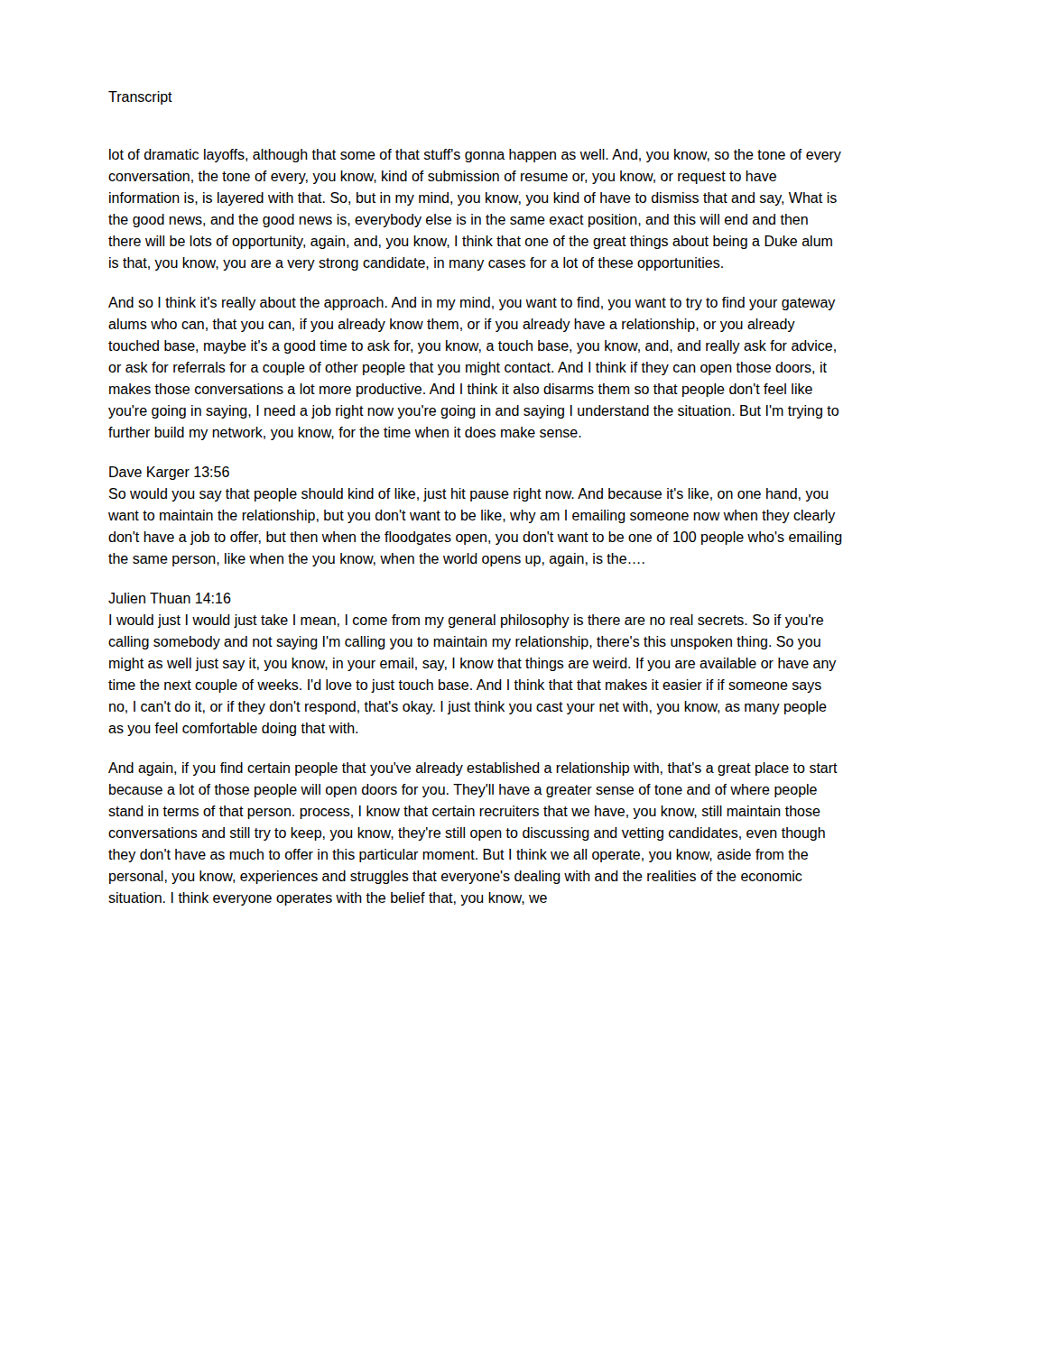Transcript
lot of dramatic layoffs, although that some of that stuff's gonna happen as well. And, you know, so the tone of every conversation, the tone of every, you know, kind of submission of resume or, you know, or request to have information is, is layered with that. So, but in my mind, you know, you kind of have to dismiss that and say, What is the good news, and the good news is, everybody else is in the same exact position, and this will end and then there will be lots of opportunity, again, and, you know, I think that one of the great things about being a Duke alum is that, you know, you are a very strong candidate, in many cases for a lot of these opportunities.
And so I think it's really about the approach. And in my mind, you want to find, you want to try to find your gateway alums who can, that you can, if you already know them, or if you already have a relationship, or you already touched base, maybe it's a good time to ask for, you know, a touch base, you know, and, and really ask for advice, or ask for referrals for a couple of other people that you might contact. And I think if they can open those doors, it makes those conversations a lot more productive. And I think it also disarms them so that people don't feel like you're going in saying, I need a job right now you're going in and saying I understand the situation. But I'm trying to further build my network, you know, for the time when it does make sense.
Dave Karger 13:56
So would you say that people should kind of like, just hit pause right now. And because it's like, on one hand, you want to maintain the relationship, but you don't want to be like, why am I emailing someone now when they clearly don't have a job to offer, but then when the floodgates open, you don't want to be one of 100 people who's emailing the same person, like when the you know, when the world opens up, again, is the….
Julien Thuan 14:16
I would just I would just take I mean, I come from my general philosophy is there are no real secrets. So if you're calling somebody and not saying I'm calling you to maintain my relationship, there's this unspoken thing. So you might as well just say it, you know, in your email, say, I know that things are weird. If you are available or have any time the next couple of weeks. I'd love to just touch base. And I think that that makes it easier if if someone says no, I can't do it, or if they don't respond, that's okay. I just think you cast your net with, you know, as many people as you feel comfortable doing that with.
And again, if you find certain people that you've already established a relationship with, that's a great place to start because a lot of those people will open doors for you. They'll have a greater sense of tone and of where people stand in terms of that person. process, I know that certain recruiters that we have, you know, still maintain those conversations and still try to keep, you know, they're still open to discussing and vetting candidates, even though they don't have as much to offer in this particular moment. But I think we all operate, you know, aside from the personal, you know, experiences and struggles that everyone's dealing with and the realities of the economic situation. I think everyone operates with the belief that, you know, we